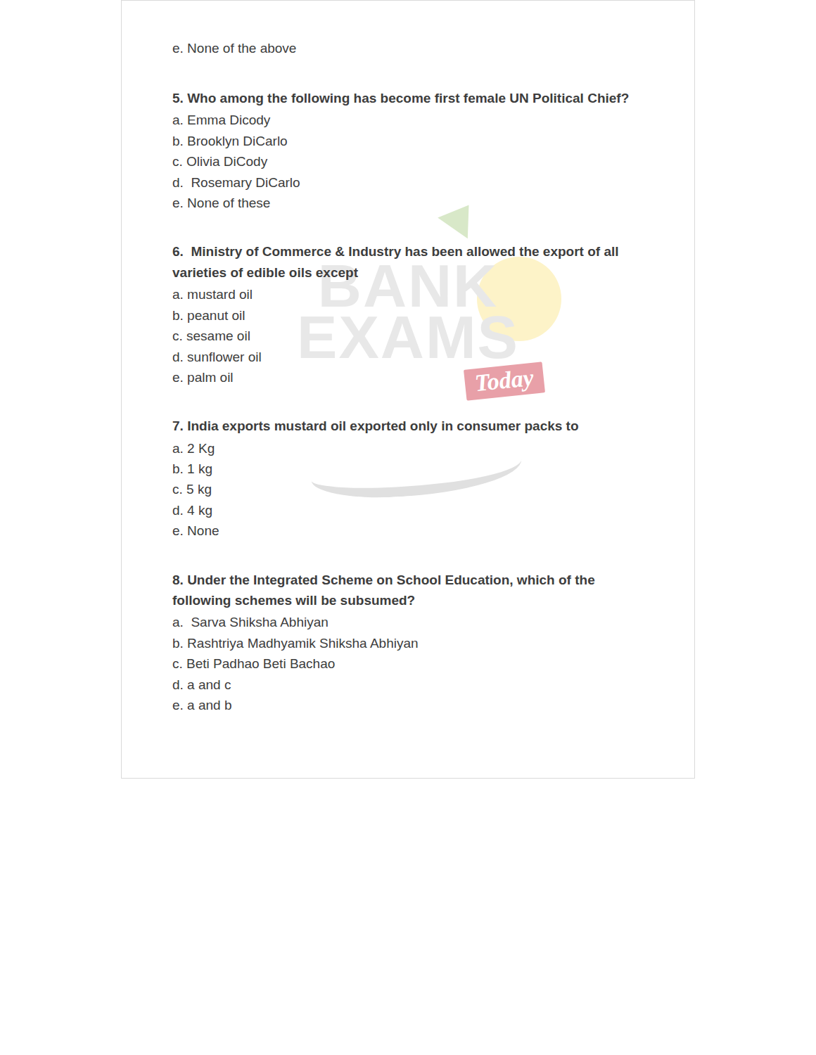BANK
EXAMS
Today
e. None of the above
5. Who among the following has become first female UN Political Chief?
a. Emma Dicody
b. Brooklyn DiCarlo
c. Olivia DiCody
d. Rosemary DiCarlo
e. None of these
6. Ministry of Commerce & Industry has been allowed the export of all varieties of edible oils except
a. mustard oil
b. peanut oil
c. sesame oil
d. sunflower oil
e. palm oil
7. India exports mustard oil exported only in consumer packs to
a. 2 Kg
b. 1 kg
c. 5 kg
d. 4 kg
e. None
8. Under the Integrated Scheme on School Education, which of the following schemes will be subsumed?
a. Sarva Shiksha Abhiyan
b. Rashtriya Madhyamik Shiksha Abhiyan
c. Beti Padhao Beti Bachao
d. a and c
e. a and b